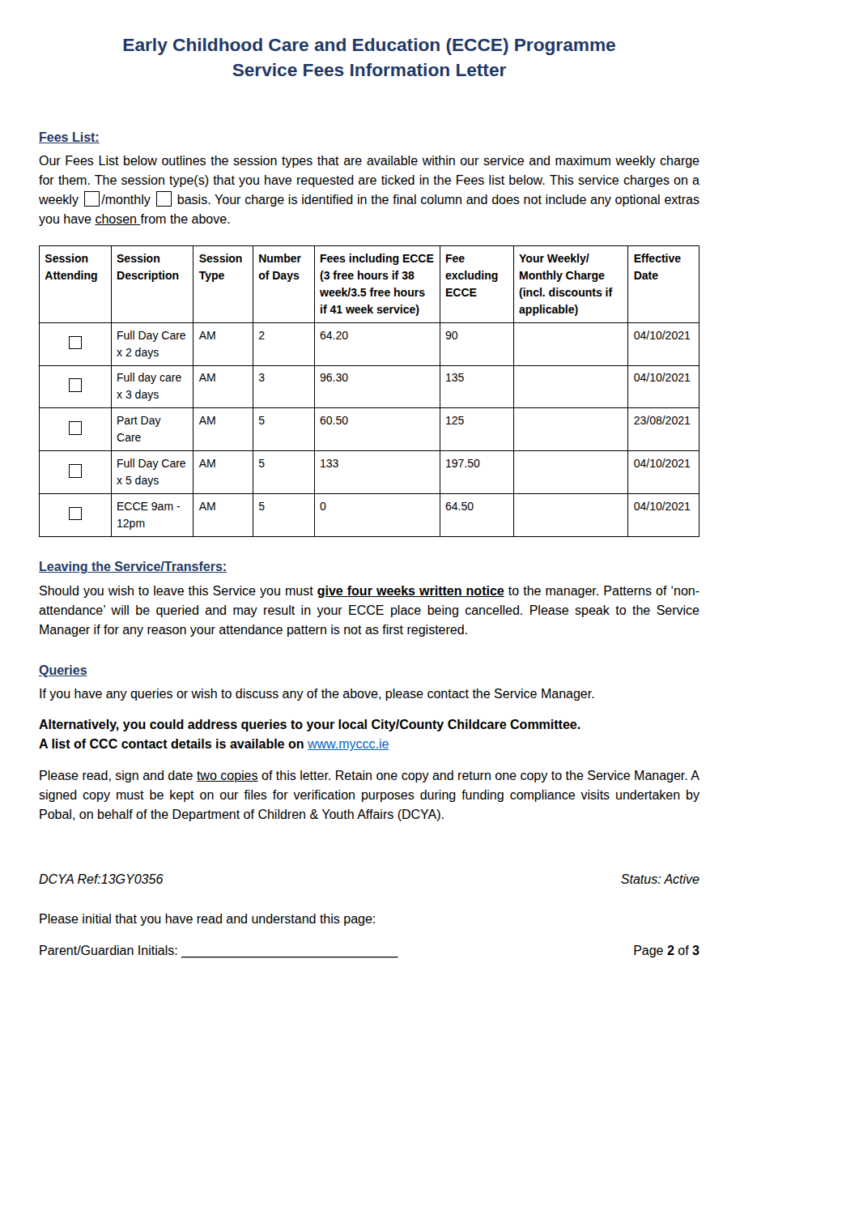Early Childhood Care and Education (ECCE) Programme
Service Fees Information Letter
Fees List:
Our Fees List below outlines the session types that are available within our service and maximum weekly charge for them. The session type(s) that you have requested are ticked in the Fees list below. This service charges on a weekly /monthly basis. Your charge is identified in the final column and does not include any optional extras you have chosen from the above.
| Session Attending | Session Description | Session Type | Number of Days | Fees including ECCE (3 free hours if 38 week/3.5 free hours if 41 week service) | Fee excluding ECCE | Your Weekly/ Monthly Charge (incl. discounts if applicable) | Effective Date |
| --- | --- | --- | --- | --- | --- | --- | --- |
| | Full Day Care x 2 days | AM | 2 | 64.20 | 90 | | 04/10/2021 |
| | Full day care x 3 days | AM | 3 | 96.30 | 135 | | 04/10/2021 |
| | Part Day Care | AM | 5 | 60.50 | 125 | | 23/08/2021 |
| | Full Day Care x 5 days | AM | 5 | 133 | 197.50 | | 04/10/2021 |
| | ECCE 9am - 12pm | AM | 5 | 0 | 64.50 | | 04/10/2021 |
Leaving the Service/Transfers:
Should you wish to leave this Service you must give four weeks written notice to the manager. Patterns of ‘non-attendance’ will be queried and may result in your ECCE place being cancelled. Please speak to the Service Manager if for any reason your attendance pattern is not as first registered.
Queries
If you have any queries or wish to discuss any of the above, please contact the Service Manager.
Alternatively, you could address queries to your local City/County Childcare Committee.
A list of CCC contact details is available on www.myccc.ie
Please read, sign and date two copies of this letter. Retain one copy and return one copy to the Service Manager. A signed copy must be kept on our files for verification purposes during funding compliance visits undertaken by Pobal, on behalf of the Department of Children & Youth Affairs (DCYA).
DCYA Ref:13GY0356 Status: Active
Please initial that you have read and understand this page:
Parent/Guardian Initials: ______________________________ Page 2 of 3